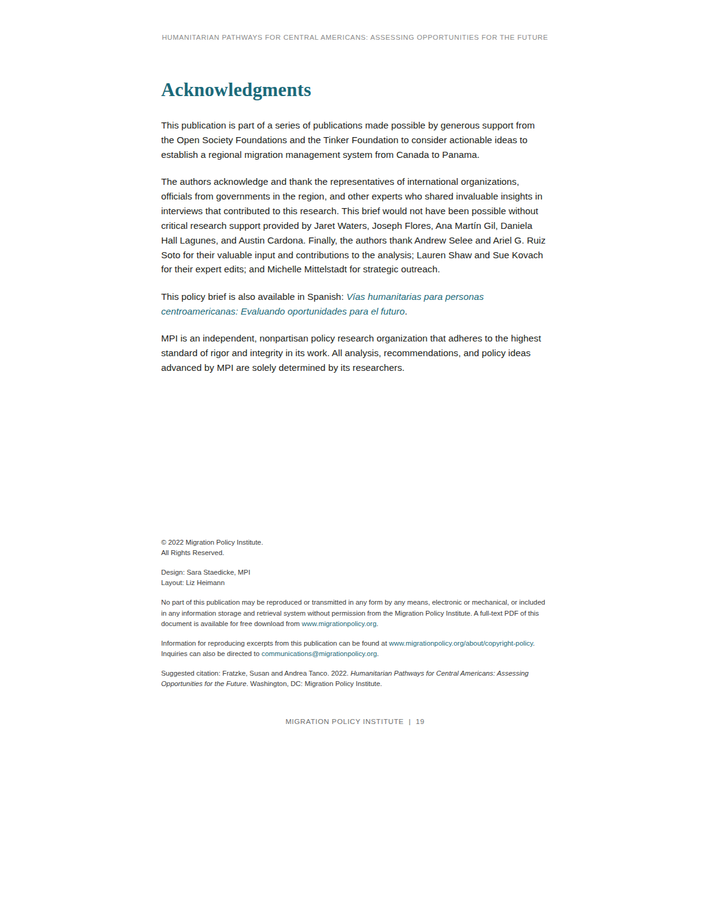Humanitarian Pathways for Central Americans: Assessing Opportunities for the Future
Acknowledgments
This publication is part of a series of publications made possible by generous support from the Open Society Foundations and the Tinker Foundation to consider actionable ideas to establish a regional migration management system from Canada to Panama.
The authors acknowledge and thank the representatives of international organizations, officials from governments in the region, and other experts who shared invaluable insights in interviews that contributed to this research. This brief would not have been possible without critical research support provided by Jaret Waters, Joseph Flores, Ana Martín Gil, Daniela Hall Lagunes, and Austin Cardona. Finally, the authors thank Andrew Selee and Ariel G. Ruiz Soto for their valuable input and contributions to the analysis; Lauren Shaw and Sue Kovach for their expert edits; and Michelle Mittelstadt for strategic outreach.
This policy brief is also available in Spanish: Vías humanitarias para personas centroamericanas: Evaluando oportunidades para el futuro.
MPI is an independent, nonpartisan policy research organization that adheres to the highest standard of rigor and integrity in its work. All analysis, recommendations, and policy ideas advanced by MPI are solely determined by its researchers.
© 2022 Migration Policy Institute. All Rights Reserved.
Design: Sara Staedicke, MPI Layout: Liz Heimann
No part of this publication may be reproduced or transmitted in any form by any means, electronic or mechanical, or included in any information storage and retrieval system without permission from the Migration Policy Institute. A full-text PDF of this document is available for free download from www.migrationpolicy.org.
Information for reproducing excerpts from this publication can be found at www.migrationpolicy.org/about/copyright-policy. Inquiries can also be directed to communications@migrationpolicy.org.
Suggested citation: Fratzke, Susan and Andrea Tanco. 2022. Humanitarian Pathways for Central Americans: Assessing Opportunities for the Future. Washington, DC: Migration Policy Institute.
Migration Policy Institute | 19